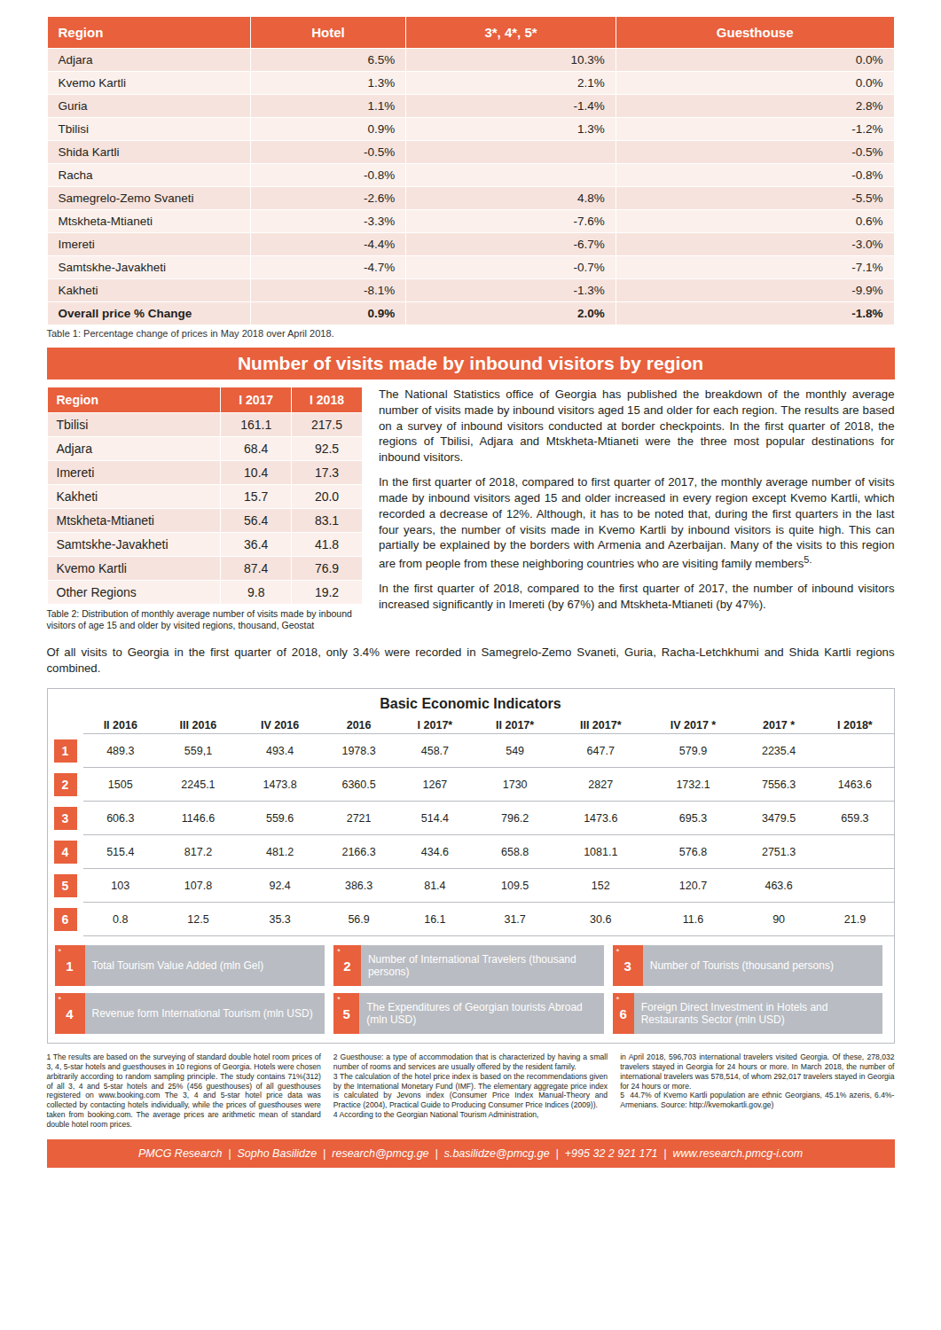| Region | Hotel | 3*, 4*, 5* | Guesthouse |
| --- | --- | --- | --- |
| Adjara | 6.5% | 10.3% | 0.0% |
| Kvemo Kartli | 1.3% | 2.1% | 0.0% |
| Guria | 1.1% | -1.4% | 2.8% |
| Tbilisi | 0.9% | 1.3% | -1.2% |
| Shida Kartli | -0.5% | | -0.5% |
| Racha | -0.8% | | -0.8% |
| Samegrelo-Zemo Svaneti | -2.6% | 4.8% | -5.5% |
| Mtskheta-Mtianeti | -3.3% | -7.6% | 0.6% |
| Imereti | -4.4% | -6.7% | -3.0% |
| Samtskhe-Javakheti | -4.7% | -0.7% | -7.1% |
| Kakheti | -8.1% | -1.3% | -9.9% |
| Overall price % Change | 0.9% | 2.0% | -1.8% |
Table 1: Percentage change of prices in May 2018 over April 2018.
Number of visits made by inbound visitors by region
| Region | I 2017 | I 2018 |
| --- | --- | --- |
| Tbilisi | 161.1 | 217.5 |
| Adjara | 68.4 | 92.5 |
| Imereti | 10.4 | 17.3 |
| Kakheti | 15.7 | 20.0 |
| Mtskheta-Mtianeti | 56.4 | 83.1 |
| Samtskhe-Javakheti | 36.4 | 41.8 |
| Kvemo Kartli | 87.4 | 76.9 |
| Other Regions | 9.8 | 19.2 |
Table 2: Distribution of monthly average number of visits made by inbound visitors of age 15 and older by visited regions, thousand, Geostat
The National Statistics office of Georgia has published the breakdown of the monthly average number of visits made by inbound visitors aged 15 and older for each region. The results are based on a survey of inbound visitors conducted at border checkpoints. In the first quarter of 2018, the regions of Tbilisi, Adjara and Mtskheta-Mtianeti were the three most popular destinations for inbound visitors.
In the first quarter of 2018, compared to first quarter of 2017, the monthly average number of visits made by inbound visitors aged 15 and older increased in every region except Kvemo Kartli, which recorded a decrease of 12%. Although, it has to be noted that, during the first quarters in the last four years, the number of visits made in Kvemo Kartli by inbound visitors is quite high. This can partially be explained by the borders with Armenia and Azerbaijan. Many of the visits to this region are from people from these neighboring countries who are visiting family members5.
In the first quarter of 2018, compared to the first quarter of 2017, the number of inbound visitors increased significantly in Imereti (by 67%) and Mtskheta-Mtianeti (by 47%).
Of all visits to Georgia in the first quarter of 2018, only 3.4% were recorded in Samegrelo-Zemo Svaneti, Guria, Racha-Letchkhumi and Shida Kartli regions combined.
Basic Economic Indicators
| | II 2016 | III 2016 | IV 2016 | 2016 | I 2017* | II 2017* | III 2017* | IV 2017 * | 2017 * | I 2018* |
| --- | --- | --- | --- | --- | --- | --- | --- | --- | --- | --- |
| 1 | 489.3 | 559,1 | 493.4 | 1978.3 | 458.7 | 549 | 647.7 | 579.9 | 2235.4 | |
| 2 | 1505 | 2245.1 | 1473.8 | 6360.5 | 1267 | 1730 | 2827 | 1732.1 | 7556.3 | 1463.6 |
| 3 | 606.3 | 1146.6 | 559.6 | 2721 | 514.4 | 796.2 | 1473.6 | 695.3 | 3479.5 | 659.3 |
| 4 | 515.4 | 817.2 | 481.2 | 2166.3 | 434.6 | 658.8 | 1081.1 | 576.8 | 2751.3 | |
| 5 | 103 | 107.8 | 92.4 | 386.3 | 81.4 | 109.5 | 152 | 120.7 | 463.6 | |
| 6 | 0.8 | 12.5 | 35.3 | 56.9 | 16.1 | 31.7 | 30.6 | 11.6 | 90 | 21.9 |
*1
Total Tourism Value Added (mln Gel)
*2
Number of International Travelers (thousand persons)
*3
Number of Tourists (thousand persons)
*4
Revenue form International Tourism (mln USD)
*5
The Expenditures of Georgian tourists Abroad (mln USD)
*6
Foreign Direct Investment in Hotels and Restaurants Sector (mln USD)
1 The results are based on the surveying of standard double hotel room prices of 3, 4, 5-star hotels and guesthouses in 10 regions of Georgia. Hotels were chosen arbitrarily according to random sampling principle. The study contains 71%(312) of all 3, 4 and 5-star hotels and 25% (456 guesthouses) of all guesthouses registered on www.booking.com The 3, 4 and 5-star hotel price data was collected by contacting hotels individually, while the prices of guesthouses were taken from booking.com. The average prices are arithmetic mean of standard double hotel room prices.
2 Guesthouse: a type of accommodation that is characterized by having a small number of rooms and services are usually offered by the resident family.
3 The calculation of the hotel price index is based on the recommendations given by the International Monetary Fund (IMF). The elementary aggregate price index is calculated by Jevons index (Consumer Price Index Manual-Theory and Practice (2004), Practical Guide to Producing Consumer Price Indices (2009)).
4 According to the Georgian National Tourism Administration,
in April 2018, 596,703 international travelers visited Georgia. Of these, 278,032 travelers stayed in Georgia for 24 hours or more. In March 2018, the number of international travelers was 578,514, of whom 292,017 travelers stayed in Georgia for 24 hours or more.
5 44.7% of Kvemo Kartli population are ethnic Georgians, 45.1% azeris, 6.4%-Armenians. Source: http://kvemokartli.gov.ge)
PMCG Research | Sopho Basilidze | research@pmcg.ge | s.basilidze@pmcg.ge | +995 32 2 921 171 | www.research.pmcg-i.com